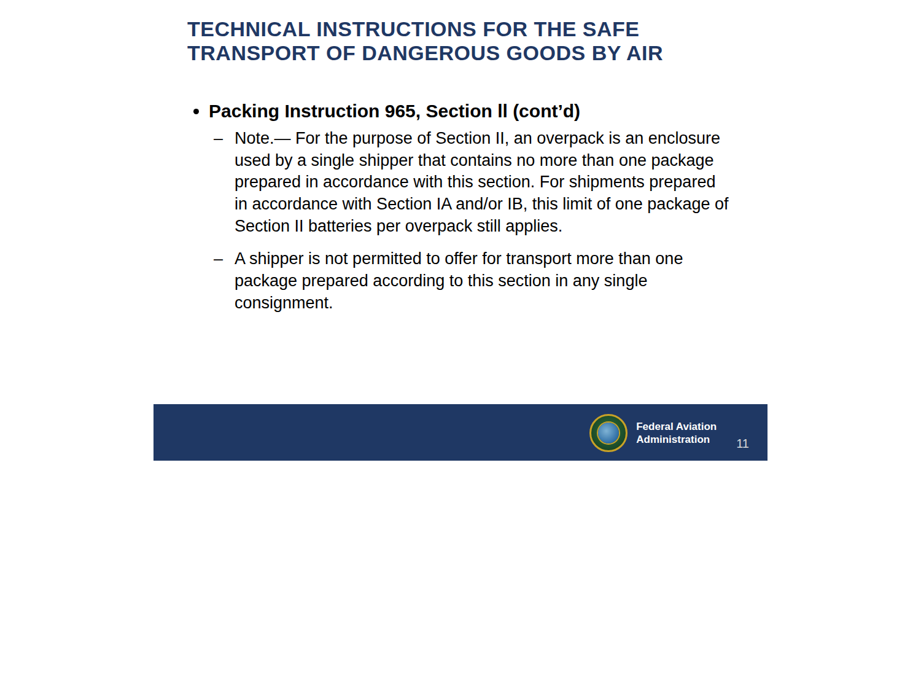TECHNICAL INSTRUCTIONS FOR THE SAFE TRANSPORT OF DANGEROUS GOODS BY AIR
Packing Instruction 965, Section ll (cont’d)
Note.— For the purpose of Section II, an overpack is an enclosure used by a single shipper that contains no more than one package prepared in accordance with this section. For shipments prepared in accordance with Section IA and/or IB, this limit of one package of Section II batteries per overpack still applies.
A shipper is not permitted to offer for transport more than one package prepared according to this section in any single consignment.
Federal Aviation
Administration
11